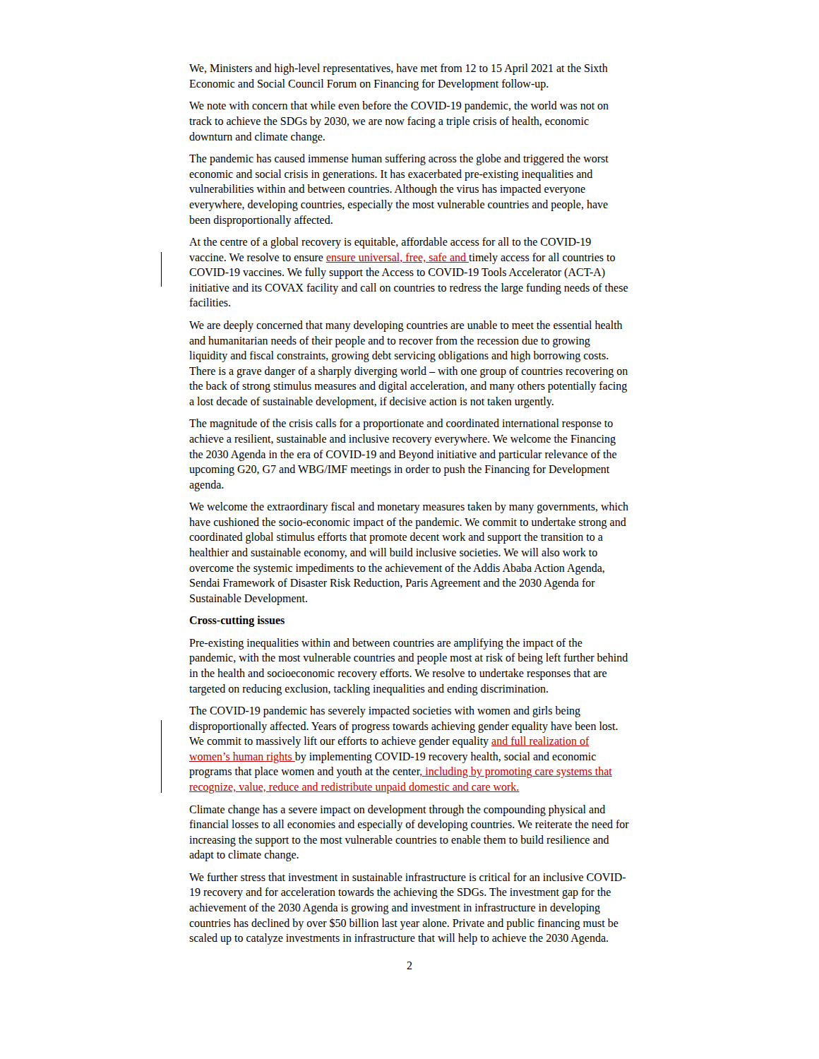We, Ministers and high-level representatives, have met from 12 to 15 April 2021 at the Sixth Economic and Social Council Forum on Financing for Development follow-up.
We note with concern that while even before the COVID-19 pandemic, the world was not on track to achieve the SDGs by 2030, we are now facing a triple crisis of health, economic downturn and climate change.
The pandemic has caused immense human suffering across the globe and triggered the worst economic and social crisis in generations. It has exacerbated pre-existing inequalities and vulnerabilities within and between countries. Although the virus has impacted everyone everywhere, developing countries, especially the most vulnerable countries and people, have been disproportionally affected.
At the centre of a global recovery is equitable, affordable access for all to the COVID-19 vaccine. We resolve to ensure ensure universal, free, safe and timely access for all countries to COVID-19 vaccines. We fully support the Access to COVID-19 Tools Accelerator (ACT-A) initiative and its COVAX facility and call on countries to redress the large funding needs of these facilities.
We are deeply concerned that many developing countries are unable to meet the essential health and humanitarian needs of their people and to recover from the recession due to growing liquidity and fiscal constraints, growing debt servicing obligations and high borrowing costs. There is a grave danger of a sharply diverging world – with one group of countries recovering on the back of strong stimulus measures and digital acceleration, and many others potentially facing a lost decade of sustainable development, if decisive action is not taken urgently.
The magnitude of the crisis calls for a proportionate and coordinated international response to achieve a resilient, sustainable and inclusive recovery everywhere. We welcome the Financing the 2030 Agenda in the era of COVID-19 and Beyond initiative and particular relevance of the upcoming G20, G7 and WBG/IMF meetings in order to push the Financing for Development agenda.
We welcome the extraordinary fiscal and monetary measures taken by many governments, which have cushioned the socio-economic impact of the pandemic. We commit to undertake strong and coordinated global stimulus efforts that promote decent work and support the transition to a healthier and sustainable economy, and will build inclusive societies. We will also work to overcome the systemic impediments to the achievement of the Addis Ababa Action Agenda, Sendai Framework of Disaster Risk Reduction, Paris Agreement and the 2030 Agenda for Sustainable Development.
Cross-cutting issues
Pre-existing inequalities within and between countries are amplifying the impact of the pandemic, with the most vulnerable countries and people most at risk of being left further behind in the health and socioeconomic recovery efforts. We resolve to undertake responses that are targeted on reducing exclusion, tackling inequalities and ending discrimination.
The COVID-19 pandemic has severely impacted societies with women and girls being disproportionally affected. Years of progress towards achieving gender equality have been lost. We commit to massively lift our efforts to achieve gender equality and full realization of women’s human rights by implementing COVID-19 recovery health, social and economic programs that place women and youth at the center, including by promoting care systems that recognize, value, reduce and redistribute unpaid domestic and care work.
Climate change has a severe impact on development through the compounding physical and financial losses to all economies and especially of developing countries. We reiterate the need for increasing the support to the most vulnerable countries to enable them to build resilience and adapt to climate change.
We further stress that investment in sustainable infrastructure is critical for an inclusive COVID-19 recovery and for acceleration towards the achieving the SDGs. The investment gap for the achievement of the 2030 Agenda is growing and investment in infrastructure in developing countries has declined by over $50 billion last year alone. Private and public financing must be scaled up to catalyze investments in infrastructure that will help to achieve the 2030 Agenda.
2